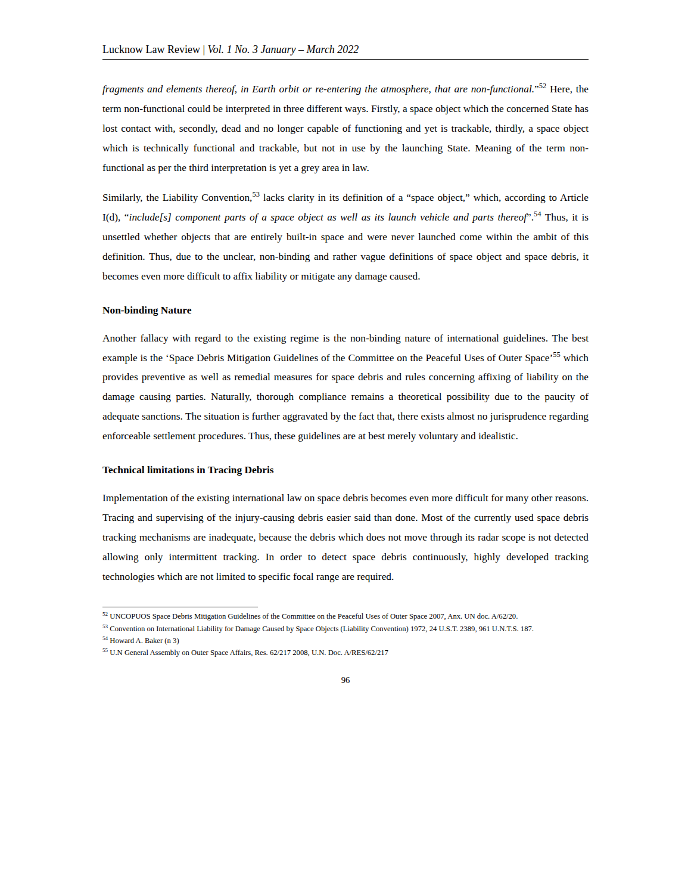Lucknow Law Review | Vol. 1 No. 3 January – March 2022
fragments and elements thereof, in Earth orbit or re-entering the atmosphere, that are non-functional.”52 Here, the term non-functional could be interpreted in three different ways. Firstly, a space object which the concerned State has lost contact with, secondly, dead and no longer capable of functioning and yet is trackable, thirdly, a space object which is technically functional and trackable, but not in use by the launching State. Meaning of the term non-functional as per the third interpretation is yet a grey area in law.
Similarly, the Liability Convention,53 lacks clarity in its definition of a “space object,” which, according to Article I(d), “include[s] component parts of a space object as well as its launch vehicle and parts thereof”.54 Thus, it is unsettled whether objects that are entirely built-in space and were never launched come within the ambit of this definition. Thus, due to the unclear, non-binding and rather vague definitions of space object and space debris, it becomes even more difficult to affix liability or mitigate any damage caused.
Non-binding Nature
Another fallacy with regard to the existing regime is the non-binding nature of international guidelines. The best example is the ‘Space Debris Mitigation Guidelines of the Committee on the Peaceful Uses of Outer Space’55 which provides preventive as well as remedial measures for space debris and rules concerning affixing of liability on the damage causing parties. Naturally, thorough compliance remains a theoretical possibility due to the paucity of adequate sanctions. The situation is further aggravated by the fact that, there exists almost no jurisprudence regarding enforceable settlement procedures. Thus, these guidelines are at best merely voluntary and idealistic.
Technical limitations in Tracing Debris
Implementation of the existing international law on space debris becomes even more difficult for many other reasons. Tracing and supervising of the injury-causing debris easier said than done. Most of the currently used space debris tracking mechanisms are inadequate, because the debris which does not move through its radar scope is not detected allowing only intermittent tracking. In order to detect space debris continuously, highly developed tracking technologies which are not limited to specific focal range are required.
52 UNCOPUOS Space Debris Mitigation Guidelines of the Committee on the Peaceful Uses of Outer Space 2007, Anx. UN doc. A/62/20.
53 Convention on International Liability for Damage Caused by Space Objects (Liability Convention) 1972, 24 U.S.T. 2389, 961 U.N.T.S. 187.
54 Howard A. Baker (n 3)
55 U.N General Assembly on Outer Space Affairs, Res. 62/217 2008, U.N. Doc. A/RES/62/217
96